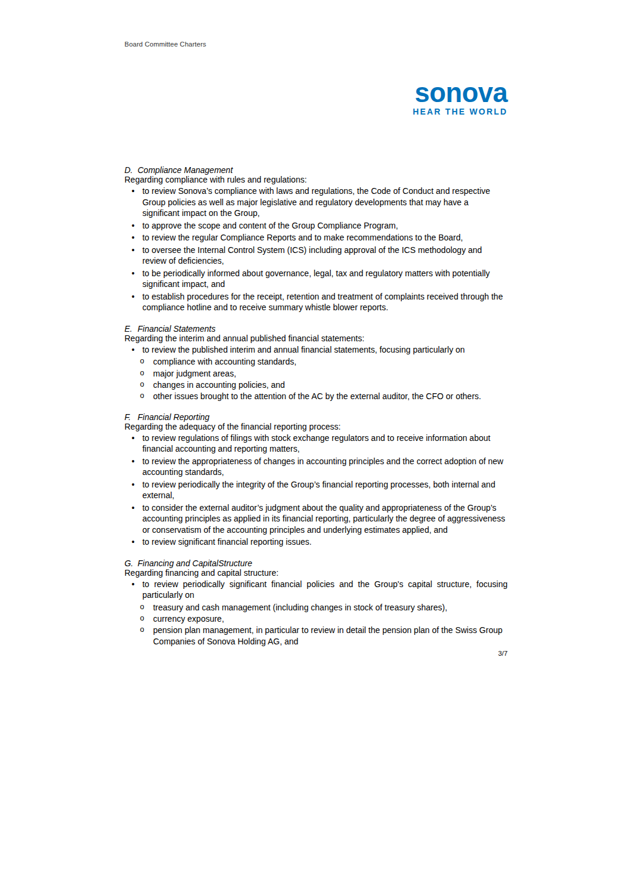Board Committee Charters
sonova HEAR THE WORLD
D. Compliance Management
Regarding compliance with rules and regulations:
to review Sonova’s compliance with laws and regulations, the Code of Conduct and respective Group policies as well as major legislative and regulatory developments that may have a significant impact on the Group,
to approve the scope and content of the Group Compliance Program,
to review the regular Compliance Reports and to make recommendations to the Board,
to oversee the Internal Control System (ICS) including approval of the ICS methodology and review of deficiencies,
to be periodically informed about governance, legal, tax and regulatory matters with potentially significant impact, and
to establish procedures for the receipt, retention and treatment of complaints received through the compliance hotline and to receive summary whistle blower reports.
E. Financial Statements
Regarding the interim and annual published financial statements:
to review the published interim and annual financial statements, focusing particularly on
compliance with accounting standards,
major judgment areas,
changes in accounting policies, and
other issues brought to the attention of the AC by the external auditor, the CFO or others.
F. Financial Reporting
Regarding the adequacy of the financial reporting process:
to review regulations of filings with stock exchange regulators and to receive information about financial accounting and reporting matters,
to review the appropriateness of changes in accounting principles and the correct adoption of new accounting standards,
to review periodically the integrity of the Group’s financial reporting processes, both internal and external,
to consider the external auditor’s judgment about the quality and appropriateness of the Group’s accounting principles as applied in its financial reporting, particularly the degree of aggressiveness or conservatism of the accounting principles and underlying estimates applied, and
to review significant financial reporting issues.
G. Financing and CapitalStructure
Regarding financing and capital structure:
to review periodically significant financial policies and the Group's capital structure, focusing particularly on
treasury and cash management (including changes in stock of treasury shares),
currency exposure,
pension plan management, in particular to review in detail the pension plan of the Swiss Group Companies of Sonova Holding AG, and
3/7